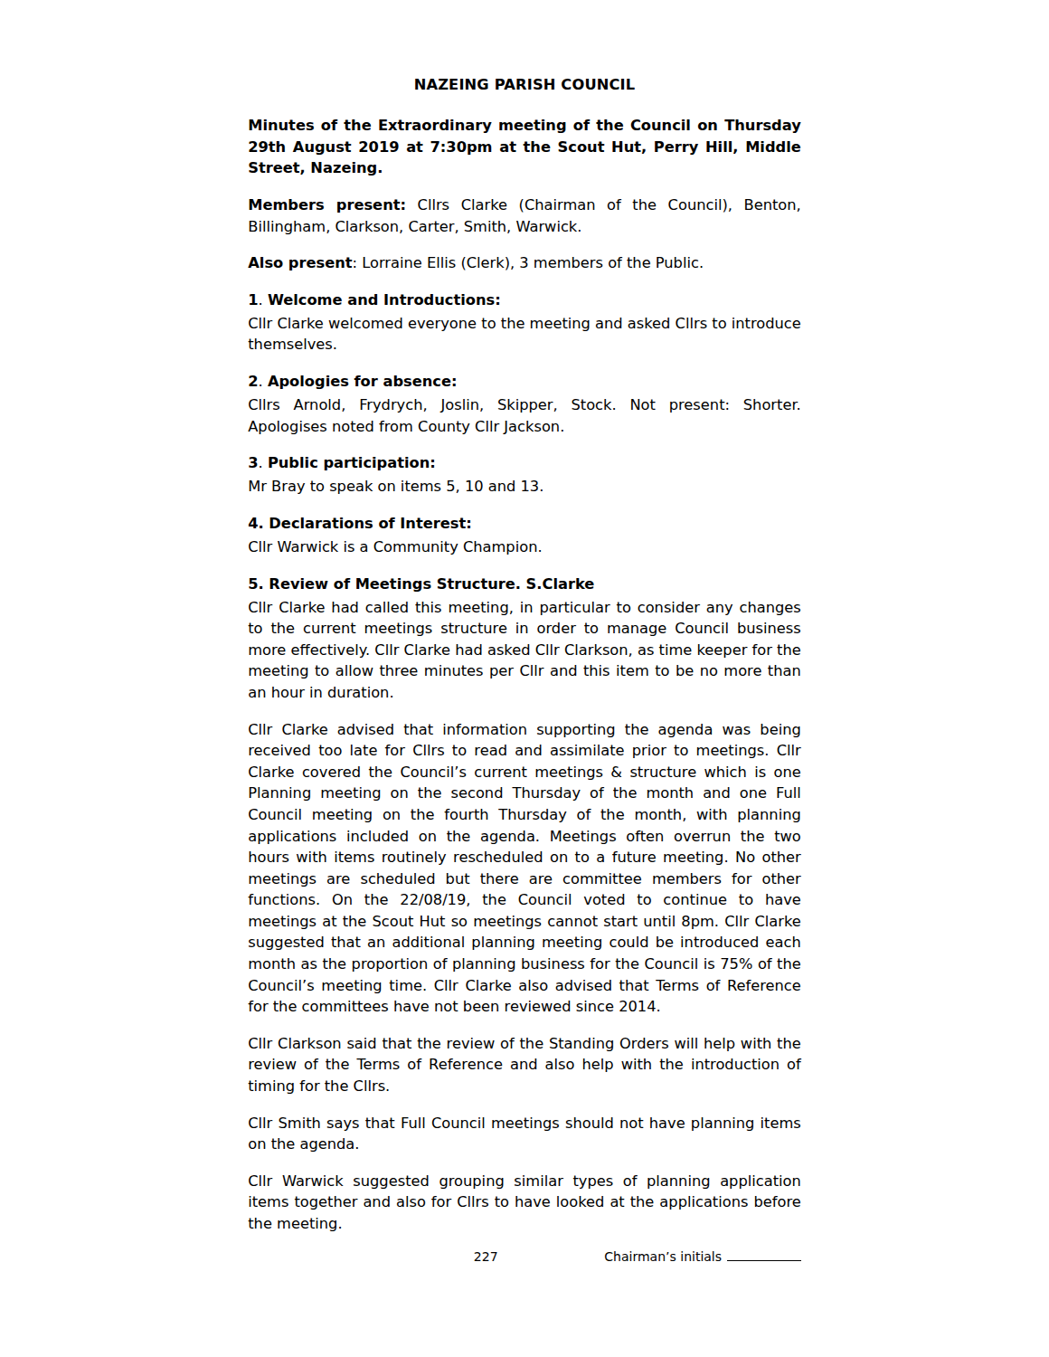NAZEING PARISH COUNCIL
Minutes of the Extraordinary meeting of the Council on Thursday 29th August 2019 at 7:30pm at the Scout Hut, Perry Hill, Middle Street, Nazeing.
Members present: Cllrs Clarke (Chairman of the Council), Benton, Billingham, Clarkson, Carter, Smith, Warwick.
Also present: Lorraine Ellis (Clerk), 3 members of the Public.
1. Welcome and Introductions:
Cllr Clarke welcomed everyone to the meeting and asked Cllrs to introduce themselves.
2. Apologies for absence:
Cllrs Arnold, Frydrych, Joslin, Skipper, Stock. Not present: Shorter. Apologises noted from County Cllr Jackson.
3. Public participation:
Mr Bray to speak on items 5, 10 and 13.
4. Declarations of Interest:
Cllr Warwick is a Community Champion.
5. Review of Meetings Structure. S.Clarke
Cllr Clarke had called this meeting, in particular to consider any changes to the current meetings structure in order to manage Council business more effectively. Cllr Clarke had asked Cllr Clarkson, as time keeper for the meeting to allow three minutes per Cllr and this item to be no more than an hour in duration.
Cllr Clarke advised that information supporting the agenda was being received too late for Cllrs to read and assimilate prior to meetings. Cllr Clarke covered the Council’s current meetings & structure which is one Planning meeting on the second Thursday of the month and one Full Council meeting on the fourth Thursday of the month, with planning applications included on the agenda. Meetings often overrun the two hours with items routinely rescheduled on to a future meeting. No other meetings are scheduled but there are committee members for other functions. On the 22/08/19, the Council voted to continue to have meetings at the Scout Hut so meetings cannot start until 8pm. Cllr Clarke suggested that an additional planning meeting could be introduced each month as the proportion of planning business for the Council is 75% of the Council’s meeting time. Cllr Clarke also advised that Terms of Reference for the committees have not been reviewed since 2014.
Cllr Clarkson said that the review of the Standing Orders will help with the review of the Terms of Reference and also help with the introduction of timing for the Cllrs.
Cllr Smith says that Full Council meetings should not have planning items on the agenda.
Cllr Warwick suggested grouping similar types of planning application items together and also for Cllrs to have looked at the applications before the meeting.
227 Chairman’s initials